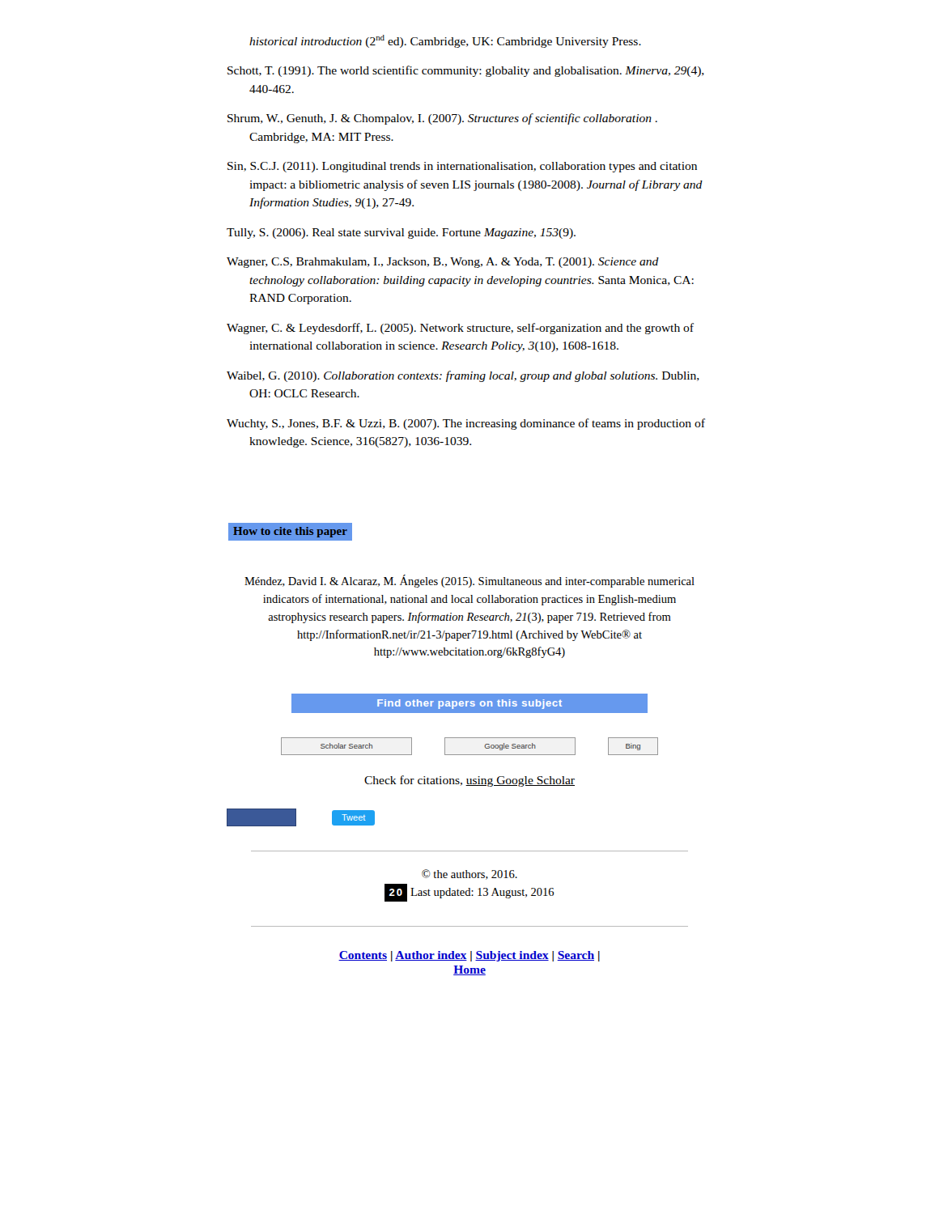historical introduction (2nd ed). Cambridge, UK: Cambridge University Press.
Schott, T. (1991). The world scientific community: globality and globalisation. Minerva, 29(4), 440-462.
Shrum, W., Genuth, J. & Chompalov, I. (2007). Structures of scientific collaboration . Cambridge, MA: MIT Press.
Sin, S.C.J. (2011). Longitudinal trends in internationalisation, collaboration types and citation impact: a bibliometric analysis of seven LIS journals (1980-2008). Journal of Library and Information Studies, 9(1), 27-49.
Tully, S. (2006). Real state survival guide. Fortune Magazine, 153(9).
Wagner, C.S, Brahmakulam, I., Jackson, B., Wong, A. & Yoda, T. (2001). Science and technology collaboration: building capacity in developing countries. Santa Monica, CA: RAND Corporation.
Wagner, C. & Leydesdorff, L. (2005). Network structure, self-organization and the growth of international collaboration in science. Research Policy, 3(10), 1608-1618.
Waibel, G. (2010). Collaboration contexts: framing local, group and global solutions. Dublin, OH: OCLC Research.
Wuchty, S., Jones, B.F. & Uzzi, B. (2007). The increasing dominance of teams in production of knowledge. Science, 316(5827), 1036-1039.
How to cite this paper
Méndez, David I. & Alcaraz, M. Ángeles (2015). Simultaneous and inter-comparable numerical indicators of international, national and local collaboration practices in English-medium astrophysics research papers. Information Research, 21(3), paper 719. Retrieved from http://InformationR.net/ir/21-3/paper719.html (Archived by WebCite® at http://www.webcitation.org/6kRg8fyG4)
Find other papers on this subject
Scholar Search Google Search Bing
Check for citations, using Google Scholar
Tweet
© the authors, 2016.
20 Last updated: 13 August, 2016
Contents | Author index | Subject index | Search |
Home